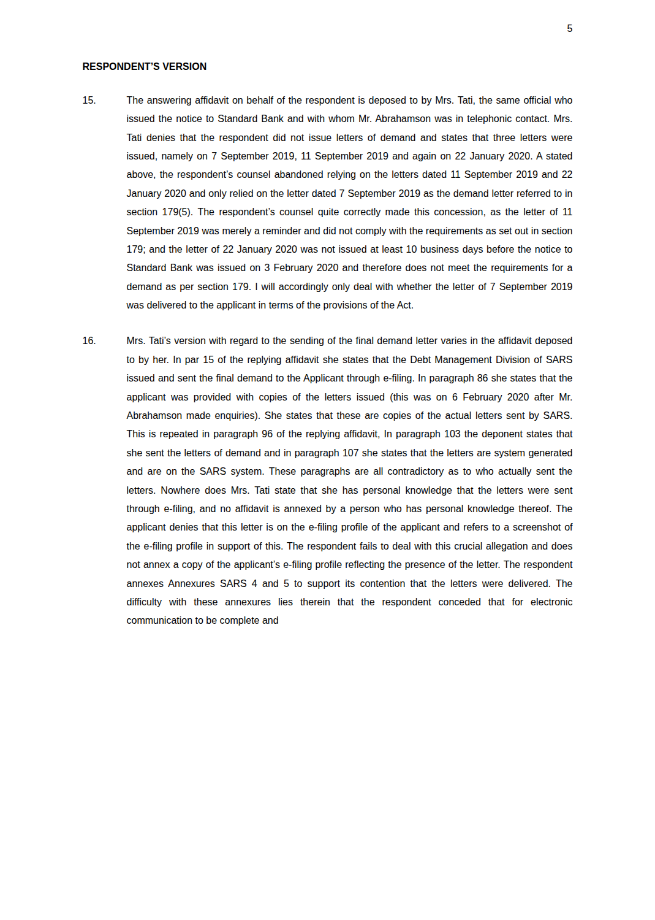5
Respondent’s Version
The answering affidavit on behalf of the respondent is deposed to by Mrs. Tati, the same official who issued the notice to Standard Bank and with whom Mr. Abrahamson was in telephonic contact. Mrs. Tati denies that the respondent did not issue letters of demand and states that three letters were issued, namely on 7 September 2019, 11 September 2019 and again on 22 January 2020. A stated above, the respondent’s counsel abandoned relying on the letters dated 11 September 2019 and 22 January 2020 and only relied on the letter dated 7 September 2019 as the demand letter referred to in section 179(5). The respondent’s counsel quite correctly made this concession, as the letter of 11 September 2019 was merely a reminder and did not comply with the requirements as set out in section 179; and the letter of 22 January 2020 was not issued at least 10 business days before the notice to Standard Bank was issued on 3 February 2020 and therefore does not meet the requirements for a demand as per section 179. I will accordingly only deal with whether the letter of 7 September 2019 was delivered to the applicant in terms of the provisions of the Act.
Mrs. Tati’s version with regard to the sending of the final demand letter varies in the affidavit deposed to by her. In par 15 of the replying affidavit she states that the Debt Management Division of SARS issued and sent the final demand to the Applicant through e-filing. In paragraph 86 she states that the applicant was provided with copies of the letters issued (this was on 6 February 2020 after Mr. Abrahamson made enquiries). She states that these are copies of the actual letters sent by SARS. This is repeated in paragraph 96 of the replying affidavit, In paragraph 103 the deponent states that she sent the letters of demand and in paragraph 107 she states that the letters are system generated and are on the SARS system. These paragraphs are all contradictory as to who actually sent the letters. Nowhere does Mrs. Tati state that she has personal knowledge that the letters were sent through e-filing, and no affidavit is annexed by a person who has personal knowledge thereof. The applicant denies that this letter is on the e-filing profile of the applicant and refers to a screenshot of the e-filing profile in support of this. The respondent fails to deal with this crucial allegation and does not annex a copy of the applicant’s e-filing profile reflecting the presence of the letter. The respondent annexes Annexures SARS 4 and 5 to support its contention that the letters were delivered. The difficulty with these annexures lies therein that the respondent conceded that for electronic communication to be complete and